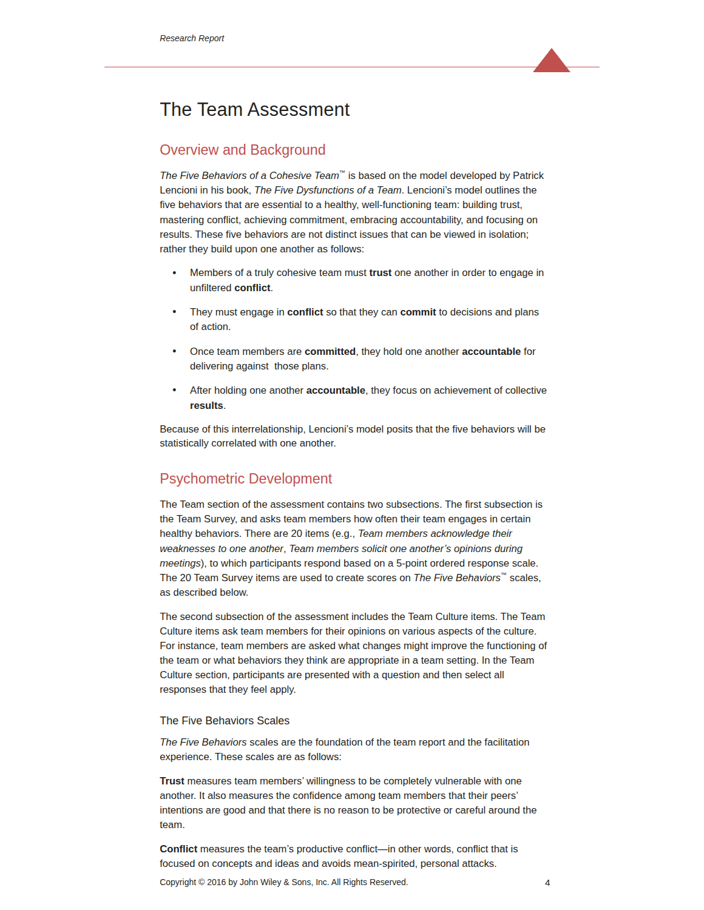Research Report
The Team Assessment
Overview and Background
The Five Behaviors of a Cohesive Team™ is based on the model developed by Patrick Lencioni in his book, The Five Dysfunctions of a Team. Lencioni’s model outlines the five behaviors that are essential to a healthy, well-functioning team: building trust, mastering conflict, achieving commitment, embracing accountability, and focusing on results. These five behaviors are not distinct issues that can be viewed in isolation; rather they build upon one another as follows:
Members of a truly cohesive team must trust one another in order to engage in unfiltered conflict.
They must engage in conflict so that they can commit to decisions and plans of action.
Once team members are committed, they hold one another accountable for delivering against those plans.
After holding one another accountable, they focus on achievement of collective results.
Because of this interrelationship, Lencioni’s model posits that the five behaviors will be statistically correlated with one another.
Psychometric Development
The Team section of the assessment contains two subsections. The first subsection is the Team Survey, and asks team members how often their team engages in certain healthy behaviors. There are 20 items (e.g., Team members acknowledge their weaknesses to one another, Team members solicit one another’s opinions during meetings), to which participants respond based on a 5-point ordered response scale. The 20 Team Survey items are used to create scores on The Five Behaviors™ scales, as described below.
The second subsection of the assessment includes the Team Culture items. The Team Culture items ask team members for their opinions on various aspects of the culture. For instance, team members are asked what changes might improve the functioning of the team or what behaviors they think are appropriate in a team setting. In the Team Culture section, participants are presented with a question and then select all responses that they feel apply.
The Five Behaviors Scales
The Five Behaviors scales are the foundation of the team report and the facilitation experience. These scales are as follows:
Trust measures team members’ willingness to be completely vulnerable with one another. It also measures the confidence among team members that their peers’ intentions are good and that there is no reason to be protective or careful around the team.
Conflict measures the team’s productive conflict—in other words, conflict that is focused on concepts and ideas and avoids mean-spirited, personal attacks.
4 Copyright © 2016 by John Wiley & Sons, Inc. All Rights Reserved.